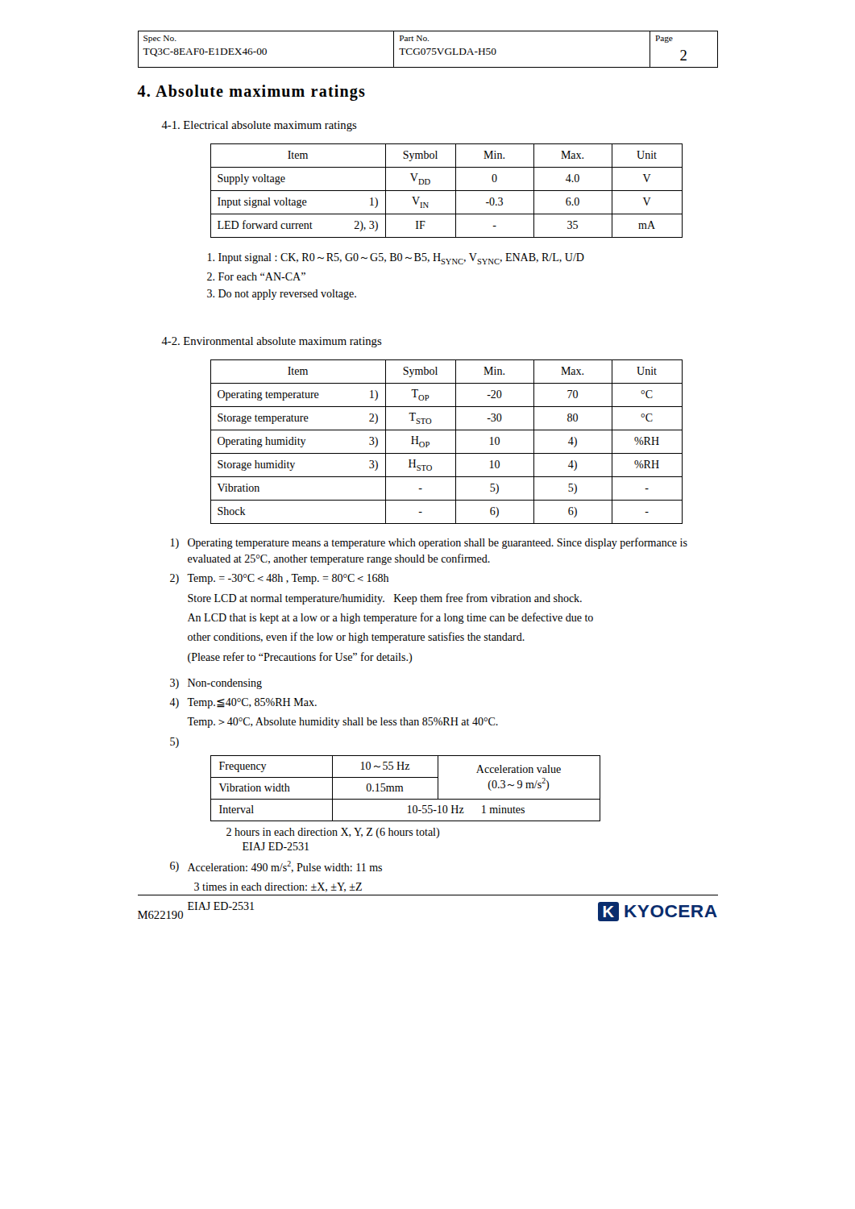| Spec No. TQ3C-8EAF0-E1DEX46-00 | Part No. TCG075VGLDA-H50 | Page 2 |
4. Absolute maximum ratings
4-1. Electrical absolute maximum ratings
| Item | Symbol | Min. | Max. | Unit |
| --- | --- | --- | --- | --- |
| Supply voltage | V DD | 0 | 4.0 | V |
| Input signal voltage 1) | V IN | -0.3 | 6.0 | V |
| LED forward current 2), 3) | IF | - | 35 | mA |
Input signal : CK, R0～R5, G0～G5, B0～B5, HSYNC, VSYNC, ENAB, R/L, U/D
For each “AN-CA”
Do not apply reversed voltage.
4-2. Environmental absolute maximum ratings
| Item | Symbol | Min. | Max. | Unit |
| --- | --- | --- | --- | --- |
| Operating temperature 1) | T OP | -20 | 70 | °C |
| Storage temperature 2) | T STO | -30 | 80 | °C |
| Operating humidity 3) | H OP | 10 | 4) | %RH |
| Storage humidity 3) | H STO | 10 | 4) | %RH |
| Vibration | - | 5) | 5) | - |
| Shock | - | 6) | 6) | - |
1) Operating temperature means a temperature which operation shall be guaranteed. Since display performance is evaluated at 25°C, another temperature range should be confirmed.
2) Temp. = -30°C＜48h , Temp. = 80°C＜168h
Store LCD at normal temperature/humidity. Keep them free from vibration and shock.
An LCD that is kept at a low or a high temperature for a long time can be defective due to
other conditions, even if the low or high temperature satisfies the standard.
(Please refer to “Precautions for Use” for details.)
3) Non-condensing
4) Temp.≦40°C, 85%RH Max.
Temp.＞40°C, Absolute humidity shall be less than 85%RH at 40°C.
5)
| Frequency | 10～55 Hz | Acceleration value (0.3～9 m/s 2 ) |
| Vibration width | 0.15mm |
| Interval | 10-55-10 Hz 1 minutes |
2 hours in each direction X, Y, Z (6 hours total)
EIAJ ED-2531
6) Acceleration: 490 m/s2, Pulse width: 11 ms
3 times in each direction: ±X, ±Y, ±Z
EIAJ ED-2531
M622190
KKYOCERA